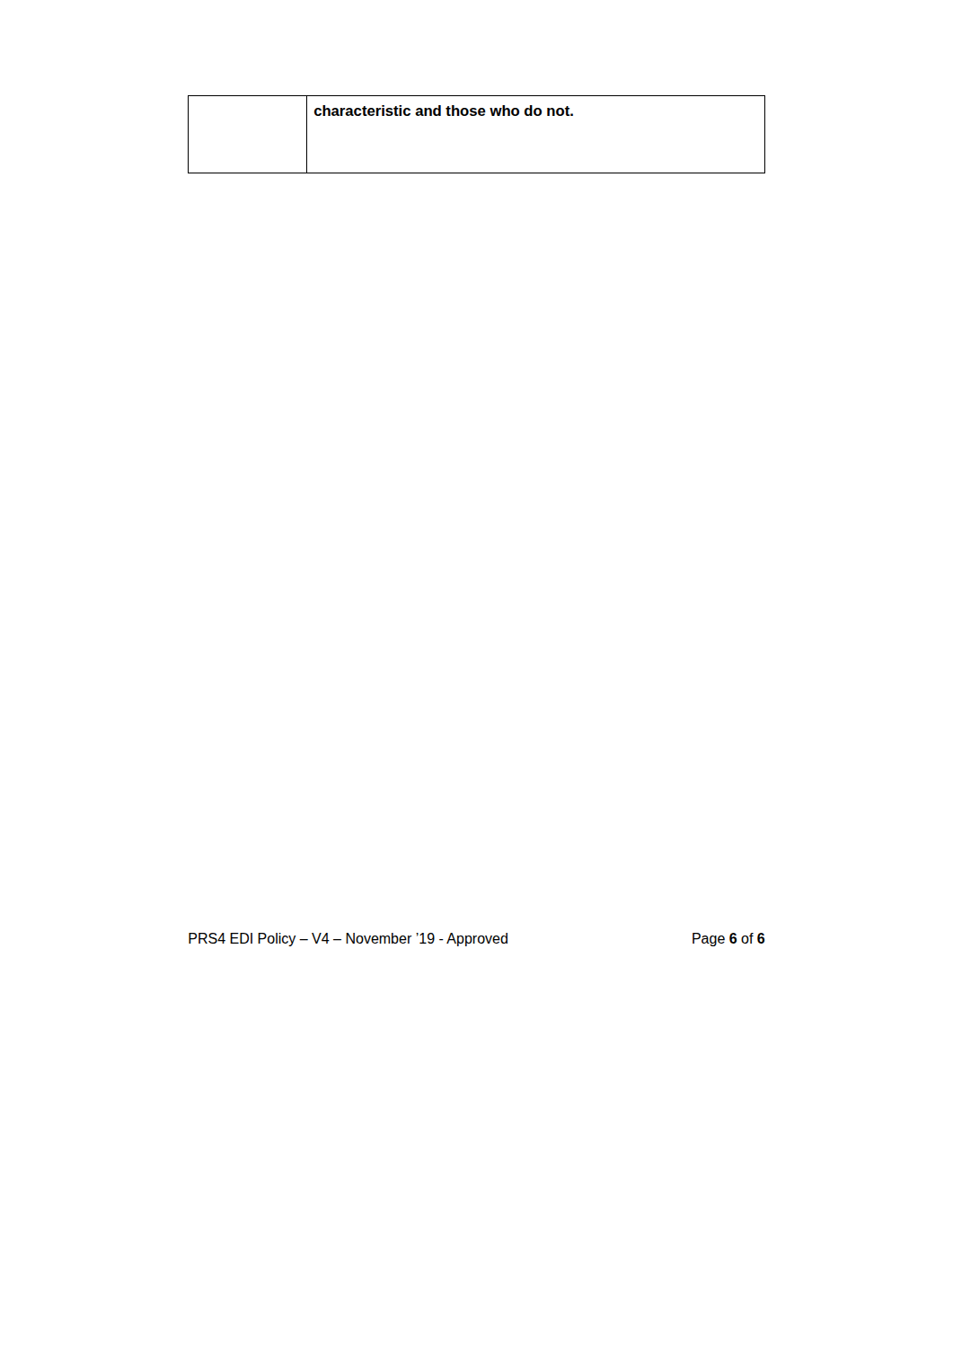| | characteristic and those who do not. |
PRS4 EDI Policy – V4 – November ’19 - Approved
Page 6 of 6